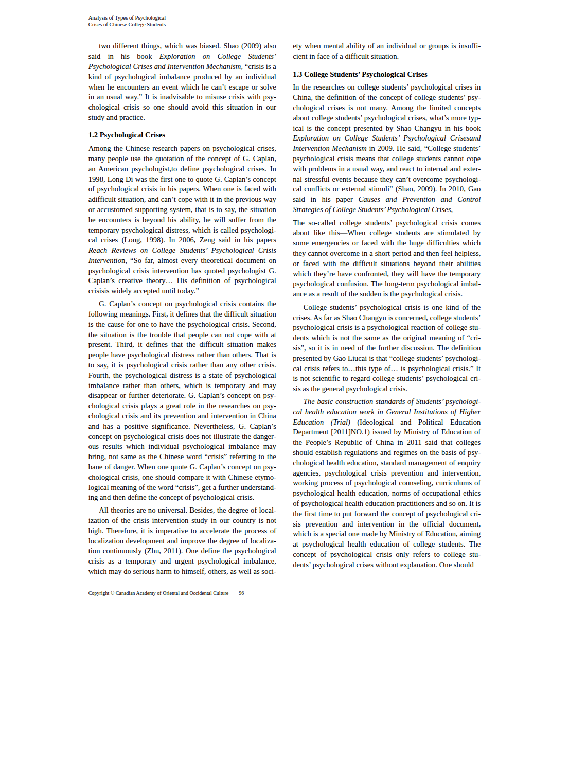Analysis of Types of Psychological
Crises of Chinese College Students
two different things, which was biased. Shao (2009) also said in his book Exploration on College Students’ Psychological Crises and Intervention Mechanism, “crisis is a kind of psychological imbalance produced by an individual when he encounters an event which he can’t escape or solve in an usual way.” It is inadvisable to misuse crisis with psychological crisis so one should avoid this situation in our study and practice.
1.2 Psychological Crises
Among the Chinese research papers on psychological crises, many people use the quotation of the concept of G. Caplan, an American psychologist,to define psychological crises. In 1998, Long Di was the first one to quote G. Caplan’s concept of psychological crisis in his papers. When one is faced with adifficult situation, and can’t cope with it in the previous way or accustomed supporting system, that is to say, the situation he encounters is beyond his ability, he will suffer from the temporary psychological distress, which is called psychological crises (Long, 1998). In 2006, Zeng said in his papers Reach Reviews on College Students’ Psychological Crisis Intervention, “So far, almost every theoretical document on psychological crisis intervention has quoted psychologist G. Caplan’s creative theory… His definition of psychological crisisis widely accepted until today.”
G. Caplan’s concept on psychological crisis contains the following meanings. First, it defines that the difficult situation is the cause for one to have the psychological crisis. Second, the situation is the trouble that people can not cope with at present. Third, it defines that the difficult situation makes people have psychological distress rather than others. That is to say, it is psychological crisis rather than any other crisis. Fourth, the psychological distress is a state of psychological imbalance rather than others, which is temporary and may disappear or further deteriorate. G. Caplan’s concept on psychological crisis plays a great role in the researches on psychological crisis and its prevention and intervention in China and has a positive significance. Nevertheless, G. Caplan’s concept on psychological crisis does not illustrate the dangerous results which individual psychological imbalance may bring, not same as the Chinese word “crisis” referring to the bane of danger. When one quote G. Caplan’s concept on psychological crisis, one should compare it with Chinese etymological meaning of the word “crisis”, get a further understanding and then define the concept of psychological crisis.
All theories are no universal. Besides, the degree of localization of the crisis intervention study in our country is not high. Therefore, it is imperative to accelerate the process of localization development and improve the degree of localization continuously (Zhu, 2011). One define the psychological crisis as a temporary and urgent psychological imbalance, which may do serious harm to himself, others, as well as society when mental ability of an individual or groups is insufficient in face of a difficult situation.
1.3 College Students’ Psychological Crises
In the researches on college students’ psychological crises in China, the definition of the concept of college students’ psychological crises is not many. Among the limited concepts about college students’ psychological crises, what’s more typical is the concept presented by Shao Changyu in his book Exploration on College Students’ Psychological Crisesand Intervention Mechanism in 2009. He said, “College students’ psychological crisis means that college students cannot cope with problems in a usual way, and react to internal and external stressful events because they can’t overcome psychological conflicts or external stimuli” (Shao, 2009). In 2010, Gao said in his paper Causes and Prevention and Control Strategies of College Students’ Psychological Crises,
The so-called college students’ psychological crisis comes about like this—When college students are stimulated by some emergencies or faced with the huge difficulties which they cannot overcome in a short period and then feel helpless, or faced with the difficult situations beyond their abilities which they’re have confronted, they will have the temporary psychological confusion. The long-term psychological imbalance as a result of the sudden is the psychological crisis.
College students’ psychological crisis is one kind of the crises. As far as Shao Changyu is concerned, college students’ psychological crisis is a psychological reaction of college students which is not the same as the original meaning of “crisis”, so it is in need of the further discussion. The definition presented by Gao Liucai is that “college students’ psychological crisis refers to…this type of… is psychological crisis.” It is not scientific to regard college students’ psychological crisis as the general psychological crisis.
The basic construction standards of Students’ psychological health education work in General Institutions of Higher Education (Trial) (Ideological and Political Education Department [2011]NO.1) issued by Ministry of Education of the People’s Republic of China in 2011 said that colleges should establish regulations and regimes on the basis of psychological health education, standard management of enquiry agencies, psychological crisis prevention and intervention, working process of psychological counseling, curriculums of psychological health education, norms of occupational ethics of psychological health education practitioners and so on. It is the first time to put forward the concept of psychological crisis prevention and intervention in the official document, which is a special one made by Ministry of Education, aiming at psychological health education of college students. The concept of psychological crisis only refers to college students’ psychological crises without explanation. One should
Copyright © Canadian Academy of Oriental and Occidental Culture 96